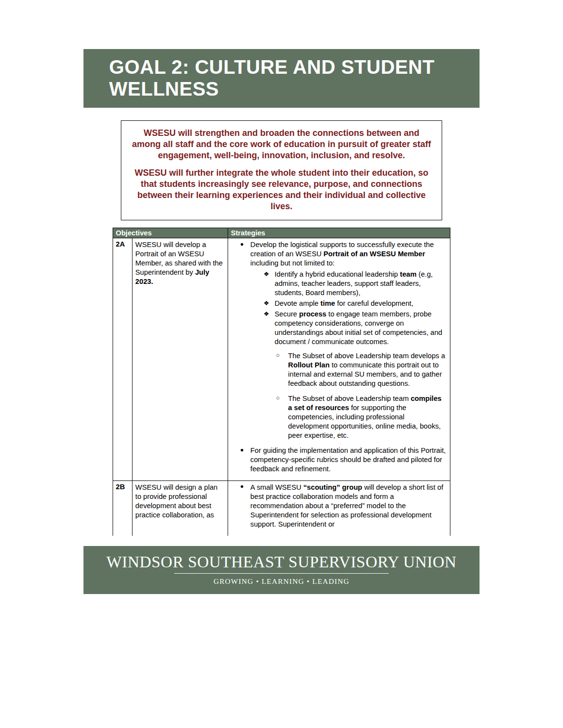GOAL 2: CULTURE AND STUDENT WELLNESS
WSESU will strengthen and broaden the connections between and among all staff and the core work of education in pursuit of greater staff engagement, well-being, innovation, inclusion, and resolve.
WSESU will further integrate the whole student into their education, so that students increasingly see relevance, purpose, and connections between their learning experiences and their individual and collective lives.
| Objectives | Strategies |
| --- | --- |
| 2A | WSESU will develop a Portrait of an WSESU Member, as shared with the Superintendent by July 2023. | Develop the logistical supports to successfully execute the creation of an WSESU Portrait of an WSESU Member including but not limited to: Identify a hybrid educational leadership team (e.g, admins, teacher leaders, support staff leaders, students, Board members), Devote ample time for careful development, Secure process to engage team members, probe competency considerations, converge on understandings about initial set of competencies, and document / communicate outcomes. The Subset of above Leadership team develops a Rollout Plan to communicate this portrait out to internal and external SU members, and to gather feedback about outstanding questions. The Subset of above Leadership team compiles a set of resources for supporting the competencies, including professional development opportunities, online media, books, peer expertise, etc. For guiding the implementation and application of this Portrait, competency-specific rubrics should be drafted and piloted for feedback and refinement. |
| 2B | WSESU will design a plan to provide professional development about best practice collaboration, as | A small WSESU “scouting” group will develop a short list of best practice collaboration models and form a recommendation about a “preferred” model to the Superintendent for selection as professional development support. Superintendent or |
WINDSOR SOUTHEAST SUPERVISORY UNION
GROWING • LEARNING • LEADING